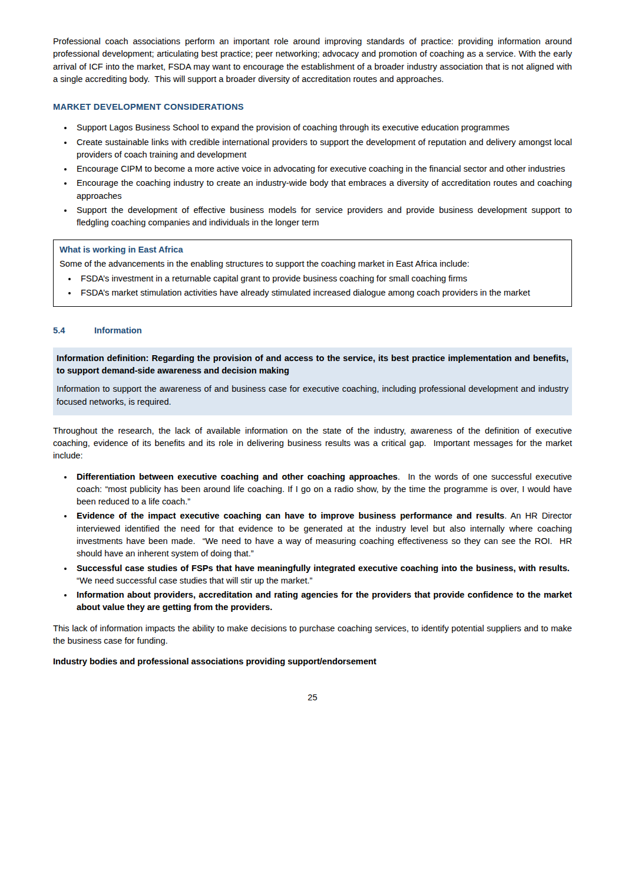Professional coach associations perform an important role around improving standards of practice: providing information around professional development; articulating best practice; peer networking; advocacy and promotion of coaching as a service. With the early arrival of ICF into the market, FSDA may want to encourage the establishment of a broader industry association that is not aligned with a single accrediting body. This will support a broader diversity of accreditation routes and approaches.
MARKET DEVELOPMENT CONSIDERATIONS
Support Lagos Business School to expand the provision of coaching through its executive education programmes
Create sustainable links with credible international providers to support the development of reputation and delivery amongst local providers of coach training and development
Encourage CIPM to become a more active voice in advocating for executive coaching in the financial sector and other industries
Encourage the coaching industry to create an industry-wide body that embraces a diversity of accreditation routes and coaching approaches
Support the development of effective business models for service providers and provide business development support to fledgling coaching companies and individuals in the longer term
What is working in East Africa
Some of the advancements in the enabling structures to support the coaching market in East Africa include:
FSDA’s investment in a returnable capital grant to provide business coaching for small coaching firms
FSDA’s market stimulation activities have already stimulated increased dialogue among coach providers in the market
5.4 Information
Information definition: Regarding the provision of and access to the service, its best practice implementation and benefits, to support demand-side awareness and decision making
Information to support the awareness of and business case for executive coaching, including professional development and industry focused networks, is required.
Throughout the research, the lack of available information on the state of the industry, awareness of the definition of executive coaching, evidence of its benefits and its role in delivering business results was a critical gap. Important messages for the market include:
Differentiation between executive coaching and other coaching approaches. In the words of one successful executive coach: “most publicity has been around life coaching. If I go on a radio show, by the time the programme is over, I would have been reduced to a life coach.”
Evidence of the impact executive coaching can have to improve business performance and results. An HR Director interviewed identified the need for that evidence to be generated at the industry level but also internally where coaching investments have been made. “We need to have a way of measuring coaching effectiveness so they can see the ROI. HR should have an inherent system of doing that.”
Successful case studies of FSPs that have meaningfully integrated executive coaching into the business, with results. “We need successful case studies that will stir up the market.”
Information about providers, accreditation and rating agencies for the providers that provide confidence to the market about value they are getting from the providers.
This lack of information impacts the ability to make decisions to purchase coaching services, to identify potential suppliers and to make the business case for funding.
Industry bodies and professional associations providing support/endorsement
25